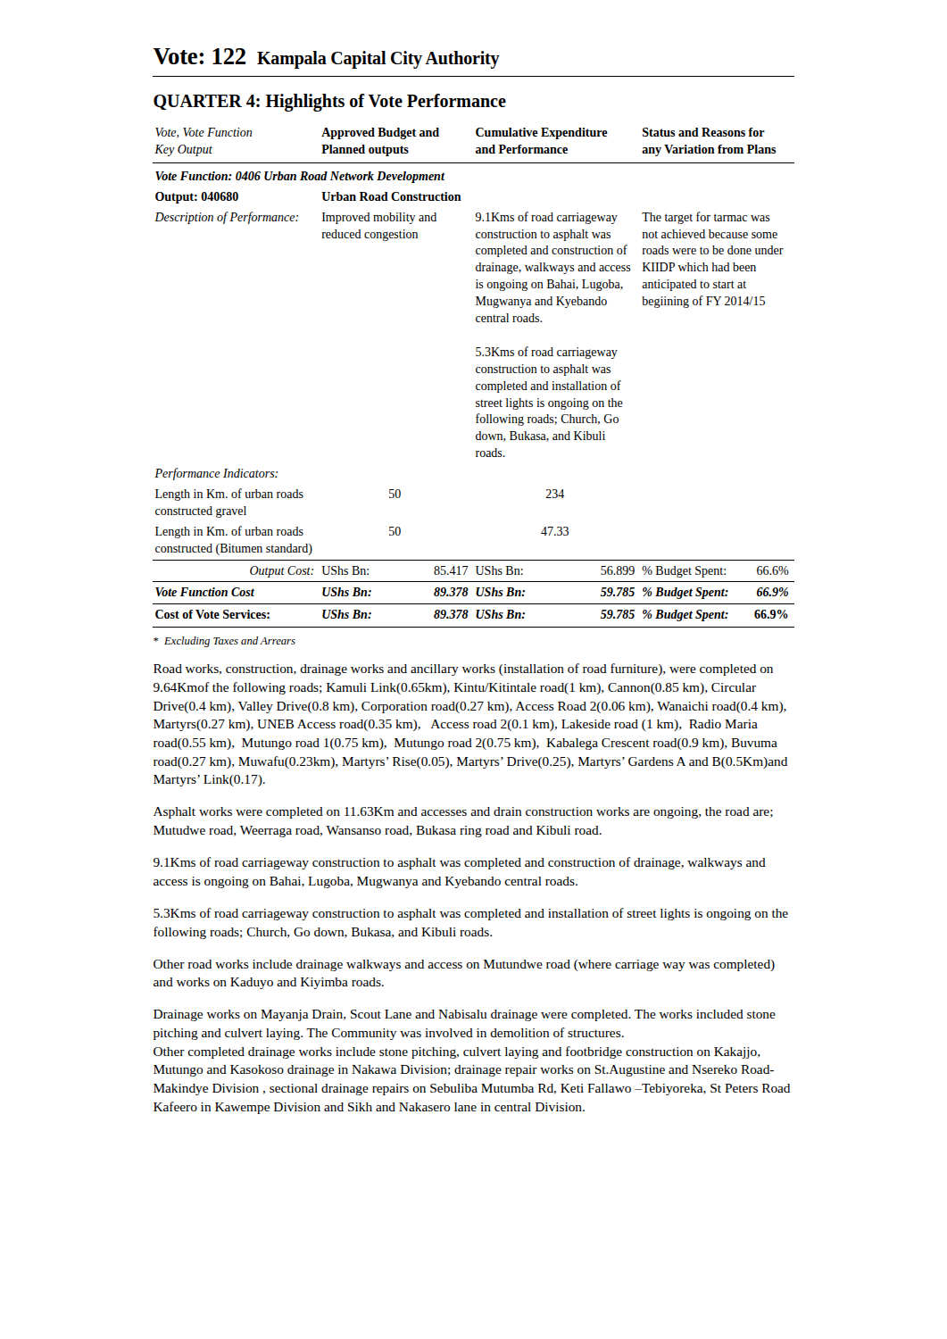Vote: 122 Kampala Capital City Authority
QUARTER 4: Highlights of Vote Performance
| Vote, Vote Function Key Output | Approved Budget and Planned outputs | Cumulative Expenditure and Performance | Status and Reasons for any Variation from Plans |
| --- | --- | --- | --- |
| Vote Function: 0406 Urban Road Network Development |
| Output: 040680 | Urban Road Construction |
| Description of Performance: | Improved mobility and reduced congestion | 9.1Kms of road carriageway construction to asphalt was completed and construction of drainage, walkways and access is ongoing on Bahai, Lugoba, Mugwanya and Kyebando central roads. 5.3Kms of road carriageway construction to asphalt was completed and installation of street lights is ongoing on the following roads; Church, Go down, Bukasa, and Kibuli roads. | The target for tarmac was not achieved because some roads were to be done under KIIDP which had been anticipated to start at begiining of FY 2014/15 |
| Performance Indicators: |
| Length in Km. of urban roads constructed gravel | 50 | 234 | |
| Length in Km. of urban roads constructed (Bitumen standard) | 50 | 47.33 | |
| Output Cost: | UShs Bn: 85.417 | UShs Bn: 56.899 | % Budget Spent: 66.6% |
| Vote Function Cost | UShs Bn: 89.378 | UShs Bn: 59.785 | % Budget Spent: 66.9% |
| Cost of Vote Services: | UShs Bn: 89.378 | UShs Bn: 59.785 | % Budget Spent: 66.9% |
* Excluding Taxes and Arrears
Road works, construction, drainage works and ancillary works (installation of road furniture), were completed on 9.64Kmof the following roads; Kamuli Link(0.65km), Kintu/Kitintale road(1 km), Cannon(0.85 km), Circular Drive(0.4 km), Valley Drive(0.8 km), Corporation road(0.27 km), Access Road 2(0.06 km), Wanaichi road(0.4 km), Martyrs(0.27 km), UNEB Access road(0.35 km), Access road 2(0.1 km), Lakeside road (1 km), Radio Maria road(0.55 km), Mutungo road 1(0.75 km), Mutungo road 2(0.75 km), Kabalega Crescent road(0.9 km), Buvuma road(0.27 km), Muwafu(0.23km), Martyrs’ Rise(0.05), Martyrs’ Drive(0.25), Martyrs’ Gardens A and B(0.5Km)and Martyrs’ Link(0.17).
Asphalt works were completed on 11.63Km and accesses and drain construction works are ongoing, the road are; Mutudwe road, Weerraga road, Wansanso road, Bukasa ring road and Kibuli road.
9.1Kms of road carriageway construction to asphalt was completed and construction of drainage, walkways and access is ongoing on Bahai, Lugoba, Mugwanya and Kyebando central roads.
5.3Kms of road carriageway construction to asphalt was completed and installation of street lights is ongoing on the following roads; Church, Go down, Bukasa, and Kibuli roads.
Other road works include drainage walkways and access on Mutundwe road (where carriage way was completed) and works on Kaduyo and Kiyimba roads.
Drainage works on Mayanja Drain, Scout Lane and Nabisalu drainage were completed. The works included stone pitching and culvert laying. The Community was involved in demolition of structures.
Other completed drainage works include stone pitching, culvert laying and footbridge construction on Kakajjo, Mutungo and Kasokoso drainage in Nakawa Division; drainage repair works on St.Augustine and Nsereko Road- Makindye Division , sectional drainage repairs on Sebuliba Mutumba Rd, Keti Fallawo –Tebiyoreka, St Peters Road Kafeero in Kawempe Division and Sikh and Nakasero lane in central Division.